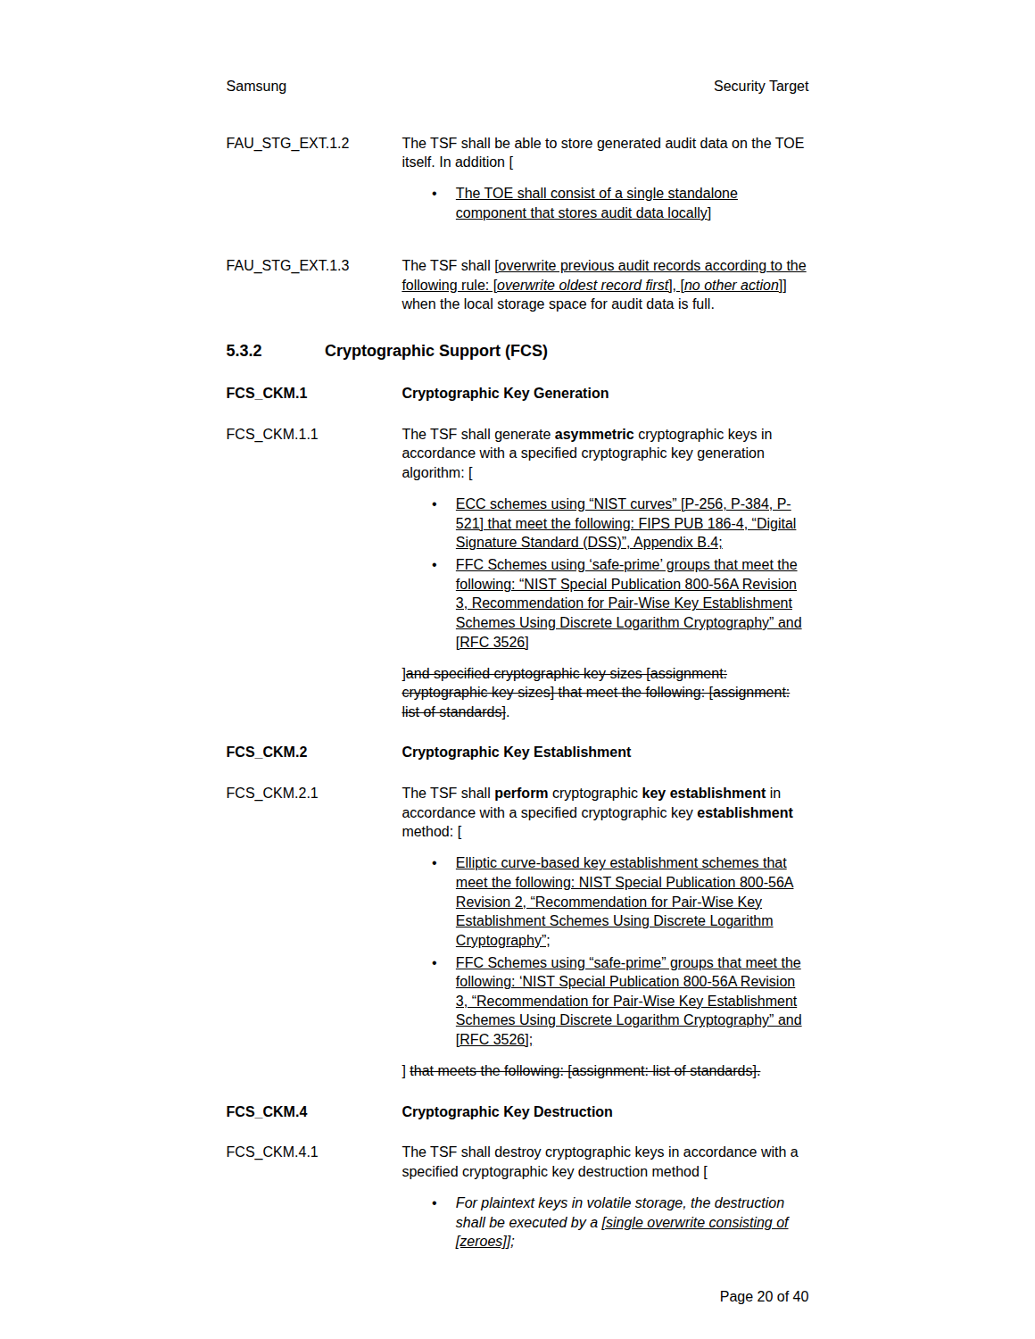Samsung
Security Target
FAU_STG_EXT.1.2
The TSF shall be able to store generated audit data on the TOE itself. In addition [
The TOE shall consist of a single standalone component that stores audit data locally]
FAU_STG_EXT.1.3
The TSF shall [overwrite previous audit records according to the following rule: [overwrite oldest record first], [no other action]] when the local storage space for audit data is full.
5.3.2 Cryptographic Support (FCS)
FCS_CKM.1
Cryptographic Key Generation
FCS_CKM.1.1
The TSF shall generate asymmetric cryptographic keys in accordance with a specified cryptographic key generation algorithm: [
ECC schemes using “NIST curves” [P-256, P-384, P-521] that meet the following: FIPS PUB 186-4, “Digital Signature Standard (DSS)”, Appendix B.4;
FFC Schemes using ‘safe-prime’ groups that meet the following: “NIST Special Publication 800-56A Revision 3, Recommendation for Pair-Wise Key Establishment Schemes Using Discrete Logarithm Cryptography” and [RFC 3526]
]and specified cryptographic key sizes [assignment: cryptographic key sizes] that meet the following: [assignment: list of standards].
FCS_CKM.2
Cryptographic Key Establishment
FCS_CKM.2.1
The TSF shall perform cryptographic key establishment in accordance with a specified cryptographic key establishment method: [
Elliptic curve-based key establishment schemes that meet the following: NIST Special Publication 800-56A Revision 2, “Recommendation for Pair-Wise Key Establishment Schemes Using Discrete Logarithm Cryptography”;
FFC Schemes using “safe-prime” groups that meet the following: ‘NIST Special Publication 800-56A Revision 3, “Recommendation for Pair-Wise Key Establishment Schemes Using Discrete Logarithm Cryptography” and [RFC 3526];
] that meets the following: [assignment: list of standards].
FCS_CKM.4
Cryptographic Key Destruction
FCS_CKM.4.1
The TSF shall destroy cryptographic keys in accordance with a specified cryptographic key destruction method [
For plaintext keys in volatile storage, the destruction shall be executed by a [single overwrite consisting of [zeroes]];
Page 20 of 40